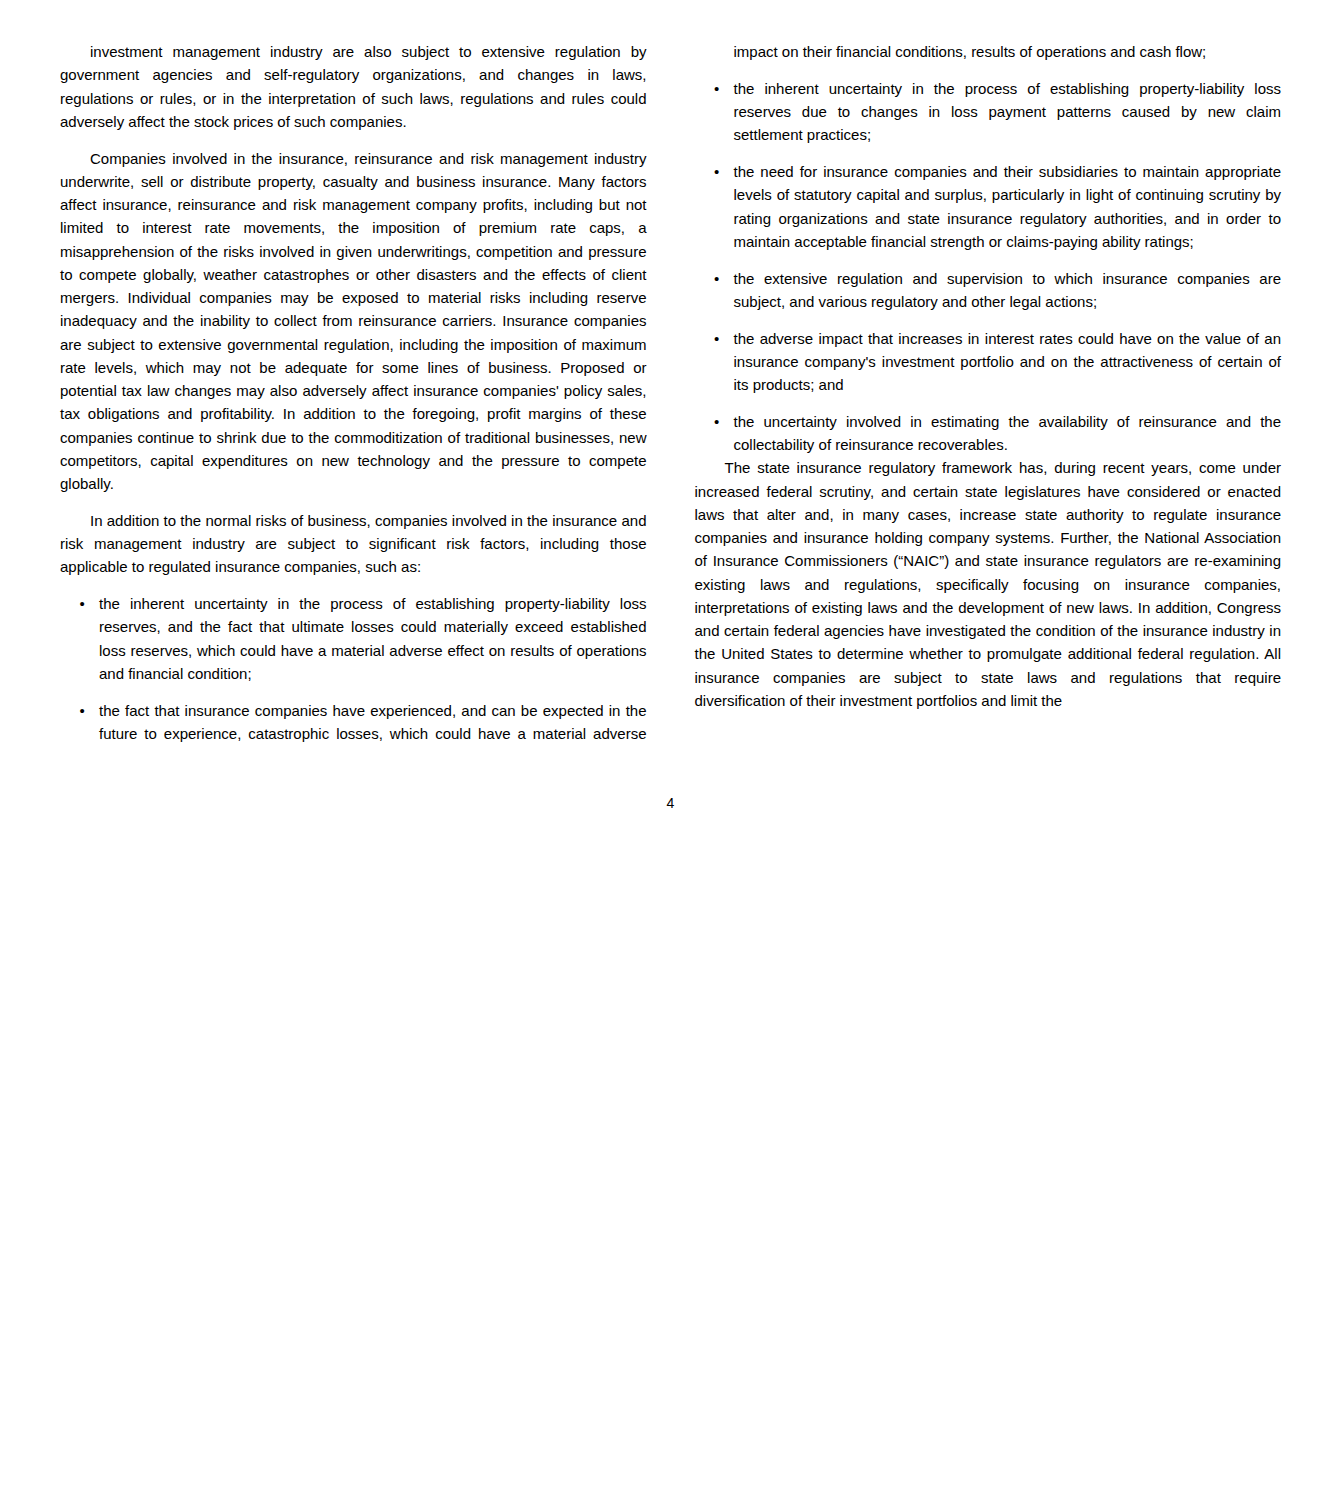investment management industry are also subject to extensive regulation by government agencies and self-regulatory organizations, and changes in laws, regulations or rules, or in the interpretation of such laws, regulations and rules could adversely affect the stock prices of such companies.
Companies involved in the insurance, reinsurance and risk management industry underwrite, sell or distribute property, casualty and business insurance. Many factors affect insurance, reinsurance and risk management company profits, including but not limited to interest rate movements, the imposition of premium rate caps, a misapprehension of the risks involved in given underwritings, competition and pressure to compete globally, weather catastrophes or other disasters and the effects of client mergers. Individual companies may be exposed to material risks including reserve inadequacy and the inability to collect from reinsurance carriers. Insurance companies are subject to extensive governmental regulation, including the imposition of maximum rate levels, which may not be adequate for some lines of business. Proposed or potential tax law changes may also adversely affect insurance companies' policy sales, tax obligations and profitability. In addition to the foregoing, profit margins of these companies continue to shrink due to the commoditization of traditional businesses, new competitors, capital expenditures on new technology and the pressure to compete globally.
In addition to the normal risks of business, companies involved in the insurance and risk management industry are subject to significant risk factors, including those applicable to regulated insurance companies, such as:
the inherent uncertainty in the process of establishing property-liability loss reserves, and the fact that ultimate losses could materially exceed established loss reserves, which could have a material adverse effect on results of operations and financial condition;
the fact that insurance companies have experienced, and can be expected in the future to experience, catastrophic losses, which could have a material adverse impact on their financial conditions, results of operations and cash flow;
the inherent uncertainty in the process of establishing property-liability loss reserves due to changes in loss payment patterns caused by new claim settlement practices;
the need for insurance companies and their subsidiaries to maintain appropriate levels of statutory capital and surplus, particularly in light of continuing scrutiny by rating organizations and state insurance regulatory authorities, and in order to maintain acceptable financial strength or claims-paying ability ratings;
the extensive regulation and supervision to which insurance companies are subject, and various regulatory and other legal actions;
the adverse impact that increases in interest rates could have on the value of an insurance company's investment portfolio and on the attractiveness of certain of its products; and
the uncertainty involved in estimating the availability of reinsurance and the collectability of reinsurance recoverables.
The state insurance regulatory framework has, during recent years, come under increased federal scrutiny, and certain state legislatures have considered or enacted laws that alter and, in many cases, increase state authority to regulate insurance companies and insurance holding company systems. Further, the National Association of Insurance Commissioners (“NAIC”) and state insurance regulators are re-examining existing laws and regulations, specifically focusing on insurance companies, interpretations of existing laws and the development of new laws. In addition, Congress and certain federal agencies have investigated the condition of the insurance industry in the United States to determine whether to promulgate additional federal regulation. All insurance companies are subject to state laws and regulations that require diversification of their investment portfolios and limit the
4